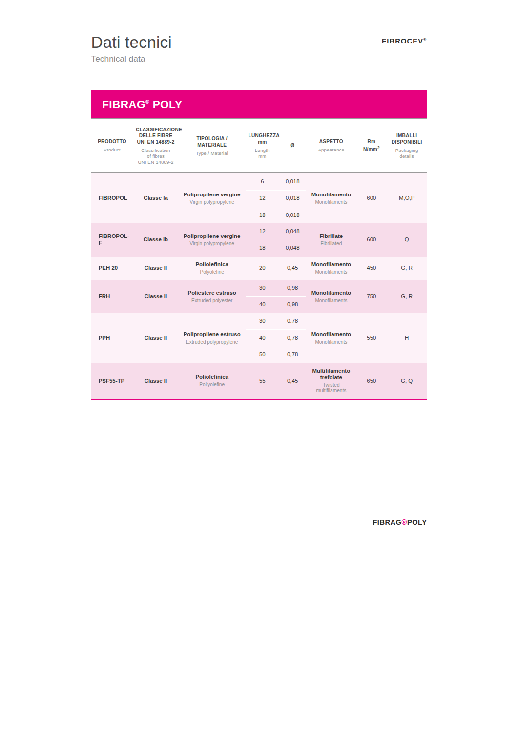Dati tecnici
Technical data
FIBROCEV®
FIBRAG® POLY
| PRODOTTO Product | CLASSIFICAZIONE DELLE FIBRE UNI EN 14889-2 Classification of fibres UNI EN 14889-2 | TIPOLOGIA / MATERIALE Type / Material | LUNGHEZZA mm Length mm | Ø | ASPETTO Appearance | Rm N/mm 2 | IMBALLI DISPONIBILI Packaging details |
| --- | --- | --- | --- | --- | --- | --- | --- |
| FIBROPOL | Classe Ia | Polipropilene vergine Virgin polypropylene | 6 | 0,018 | Monofilamento Monofilaments | 600 | M,O,P |
| 12 | 0,018 |
| 18 | 0,018 |
| FIBROPOL-F | Classe Ib | Polipropilene vergine Virgin polypropylene | 12 | 0,048 | Fibrillate Fibrillated | 600 | Q |
| 18 | 0,048 |
| PEH 20 | Classe II | Poliolefinica Polyolefine | 20 | 0,45 | Monofilamento Monofilaments | 450 | G, R |
| FRH | Classe II | Poliestere estruso Extruded polyester | 30 | 0,98 | Monofilamento Monofilaments | 750 | G, R |
| 40 | 0,98 |
| PPH | Classe II | Polipropilene estruso Extruded polypropylene | 30 | 0,78 | Monofilamento Monofilaments | 550 | H |
| 40 | 0,78 |
| 50 | 0,78 |
| PSF55-TP | Classe II | Poliolefinica Poliyolefine | 55 | 0,45 | Multifilamento trefolate Twisted multifilaments | 650 | G, Q |
FIBRAG®POLY